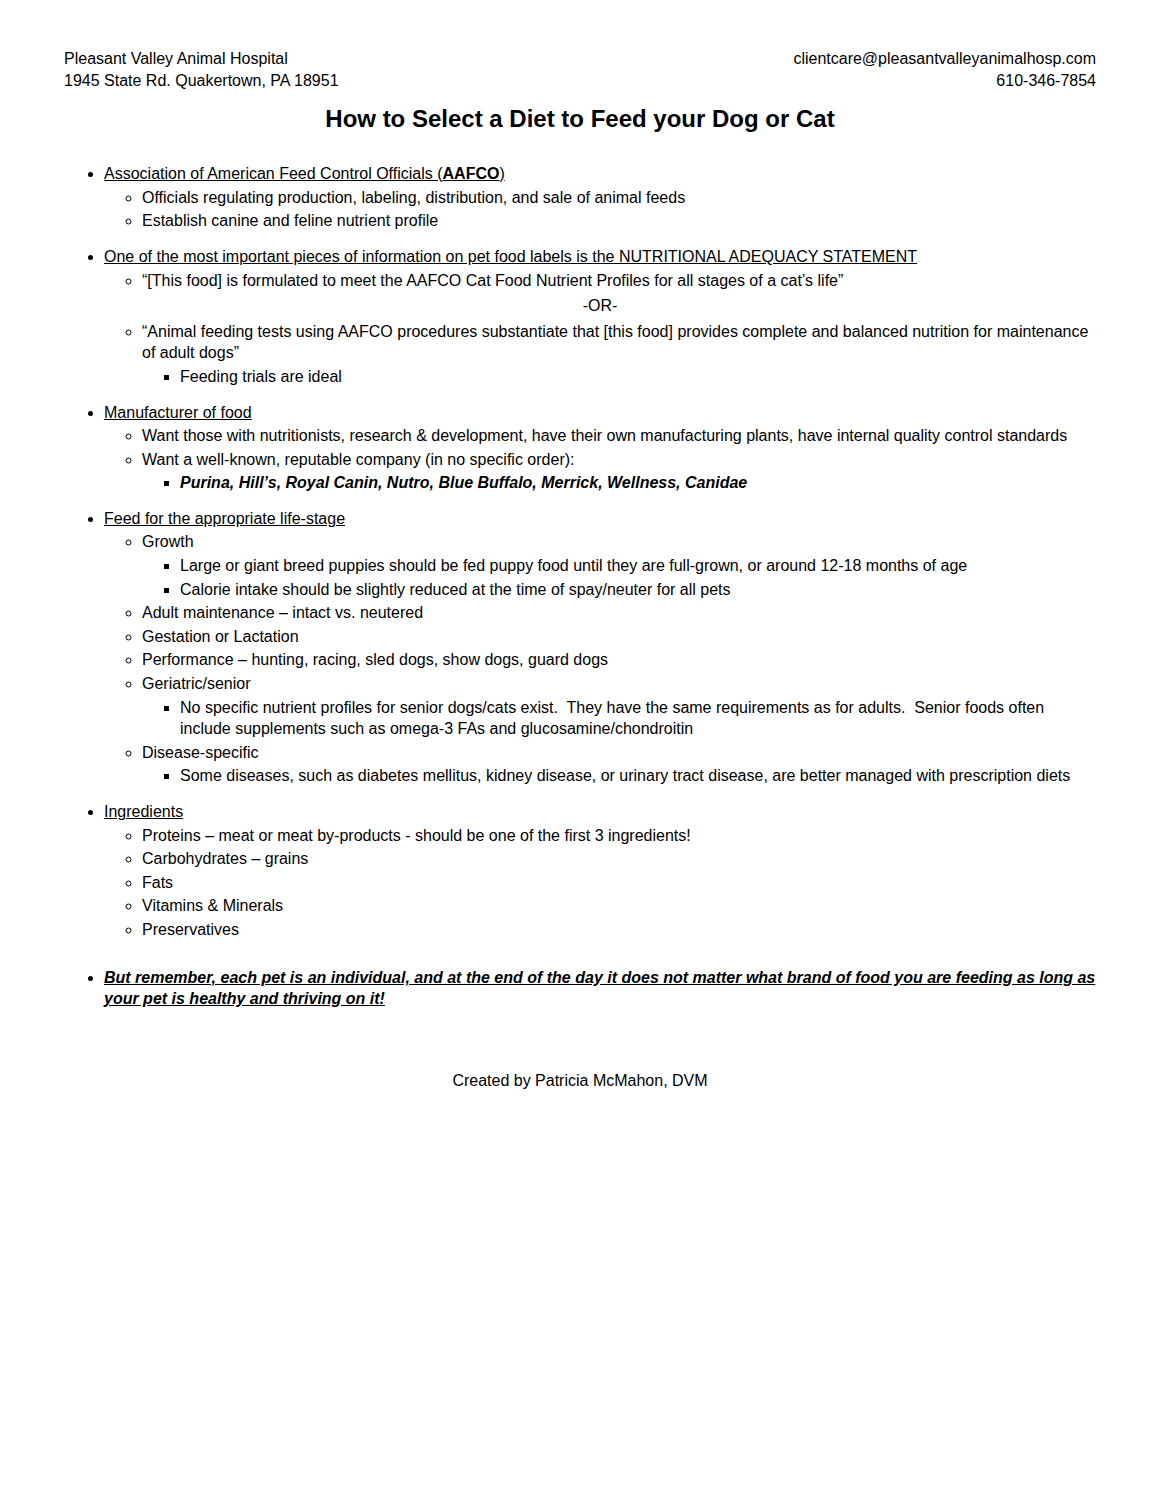Pleasant Valley Animal Hospital
1945 State Rd. Quakertown, PA 18951
clientcare@pleasantvalleyanimalhosp.com
610-346-7854
How to Select a Diet to Feed your Dog or Cat
Association of American Feed Control Officials (AAFCO)
Officials regulating production, labeling, distribution, and sale of animal feeds
Establish canine and feline nutrient profile
One of the most important pieces of information on pet food labels is the NUTRITIONAL ADEQUACY STATEMENT
“[This food] is formulated to meet the AAFCO Cat Food Nutrient Profiles for all stages of a cat’s life”
-OR-
“Animal feeding tests using AAFCO procedures substantiate that [this food] provides complete and balanced nutrition for maintenance of adult dogs”
Feeding trials are ideal
Manufacturer of food
Want those with nutritionists, research & development, have their own manufacturing plants, have internal quality control standards
Want a well-known, reputable company (in no specific order):
Purina, Hill’s, Royal Canin, Nutro, Blue Buffalo, Merrick, Wellness, Canidae
Feed for the appropriate life-stage
Growth
Large or giant breed puppies should be fed puppy food until they are full-grown, or around 12-18 months of age
Calorie intake should be slightly reduced at the time of spay/neuter for all pets
Adult maintenance – intact vs. neutered
Gestation or Lactation
Performance – hunting, racing, sled dogs, show dogs, guard dogs
Geriatric/senior
No specific nutrient profiles for senior dogs/cats exist. They have the same requirements as for adults. Senior foods often include supplements such as omega-3 FAs and glucosamine/chondroitin
Disease-specific
Some diseases, such as diabetes mellitus, kidney disease, or urinary tract disease, are better managed with prescription diets
Ingredients
Proteins – meat or meat by-products - should be one of the first 3 ingredients!
Carbohydrates – grains
Fats
Vitamins & Minerals
Preservatives
But remember, each pet is an individual, and at the end of the day it does not matter what brand of food you are feeding as long as your pet is healthy and thriving on it!
Created by Patricia McMahon, DVM